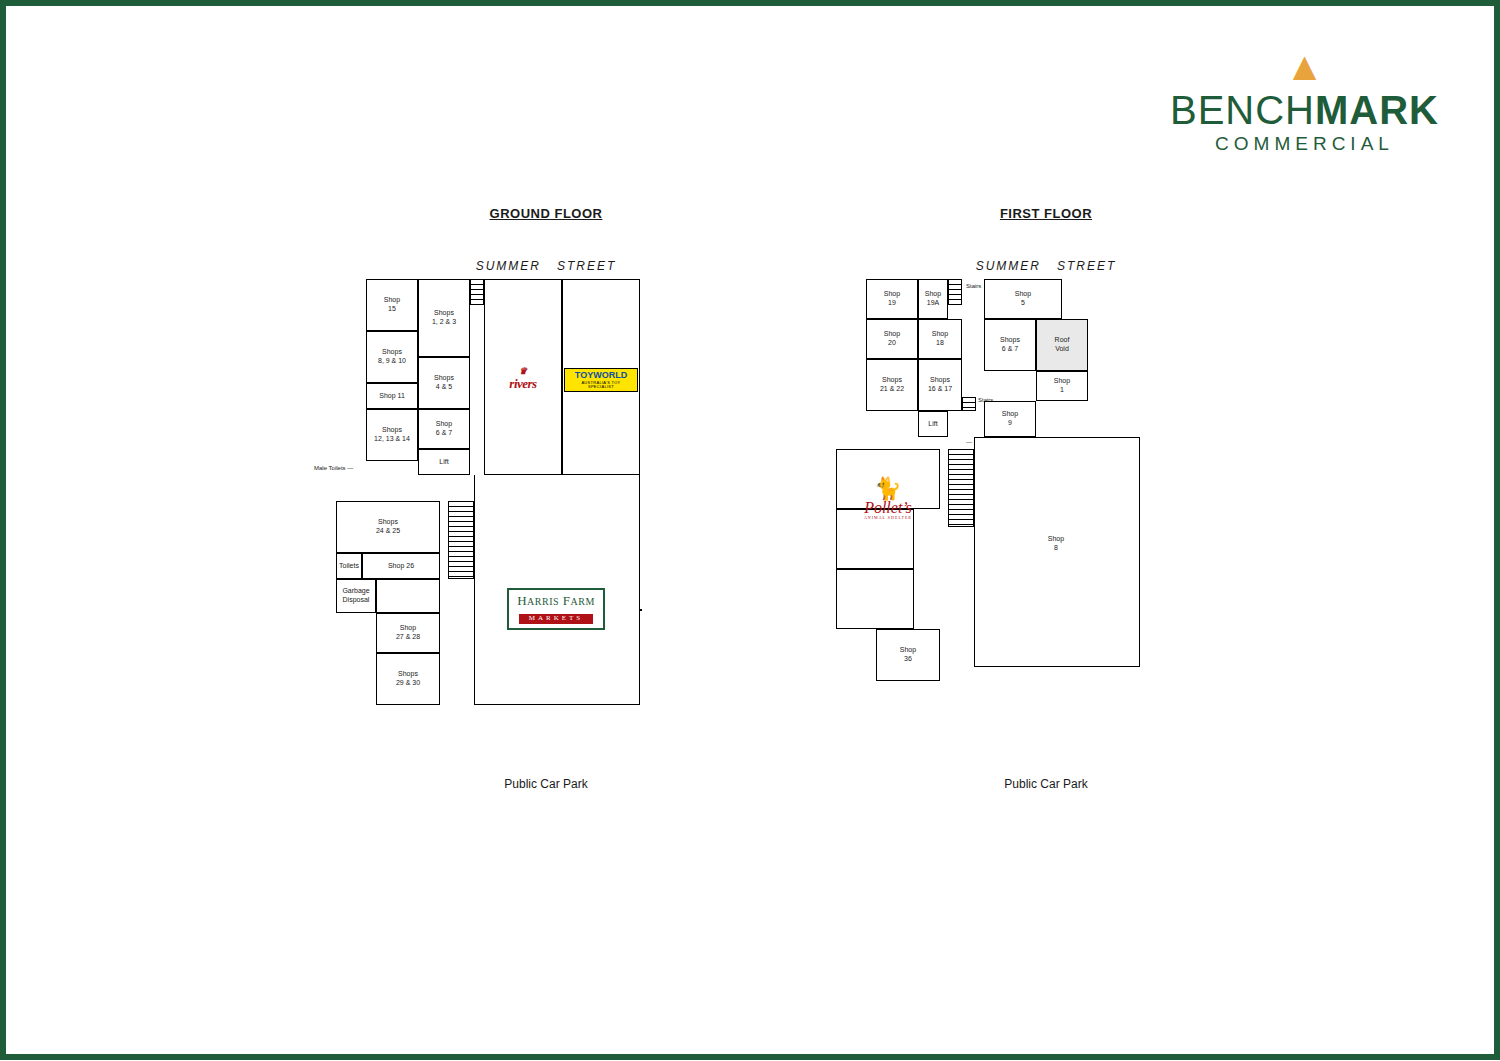▲
BENCHMARK
COMMERCIAL
GROUND FLOOR
SUMMER STREET
Shop
15
Shops
8, 9 & 10
Shop 11
Shops
12, 13 & 14
Shops
1, 2 & 3
Shops
4 & 5
Shop
6 & 7
Lift
— Stairs
♛rivers
TOYWORLDAUSTRALIA’S TOY SPECIALIST
Male Toilets —
Shops
24 & 25
Toilets
Shop 26
Garbage
Disposal
Shop
27 & 28
Shops
29 & 30
HARRIS FARM
MARKETS
Public Car Park
FIRST FLOOR
SUMMER STREET
Shop
19
Shop
19A
Stairs
Shop
5
Shop
20
Shop
18
Shops
6 & 7
Roof
Void
Shops
21 & 22
Shops
16 & 17
Shop
1
Stairs
Lift
Shop
9
— Female Toilets
🐈 Pollet’s ANIMAL SHELTER
Shop
8
Shop
36
Public Car Park